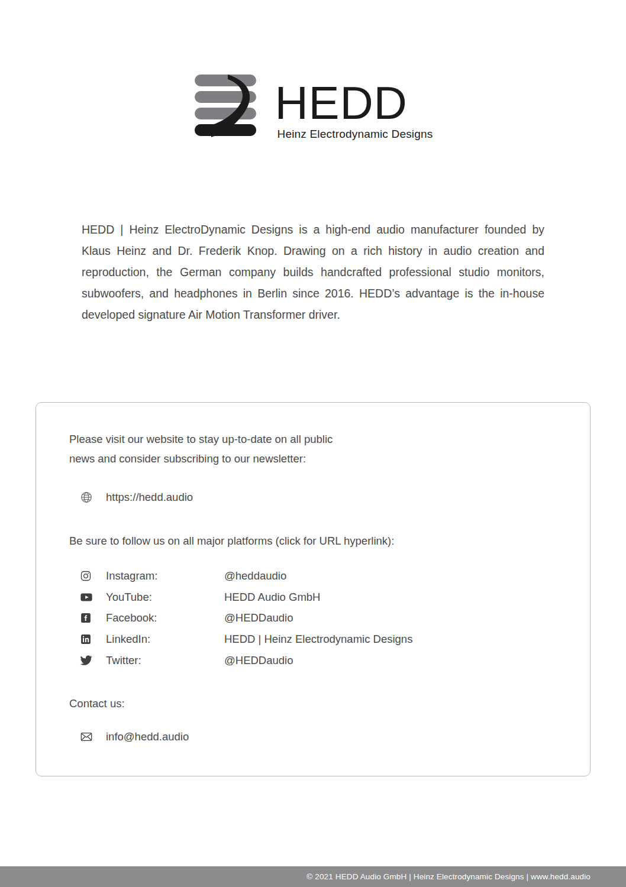HEDD Heinz Electrodynamic Designs
HEDD | Heinz ElectroDynamic Designs is a high-end audio manufacturer founded by Klaus Heinz and Dr. Frederik Knop. Drawing on a rich history in audio creation and reproduction, the German company builds handcrafted professional studio monitors, subwoofers, and headphones in Berlin since 2016. HEDD’s advantage is the in-house developed signature Air Motion Transformer driver.
Please visit our website to stay up-to-date on all public
news and consider subscribing to our newsletter:
https://hedd.audio
Be sure to follow us on all major platforms (click for URL hyperlink):
Instagram: @heddaudio
YouTube: HEDD Audio GmbH
Facebook: @HEDDaudio
LinkedIn: HEDD | Heinz Electrodynamic Designs
Twitter: @HEDDaudio
Contact us:
info@hedd.audio
© 2021 HEDD Audio GmbH | Heinz Electrodynamic Designs | www.hedd.audio